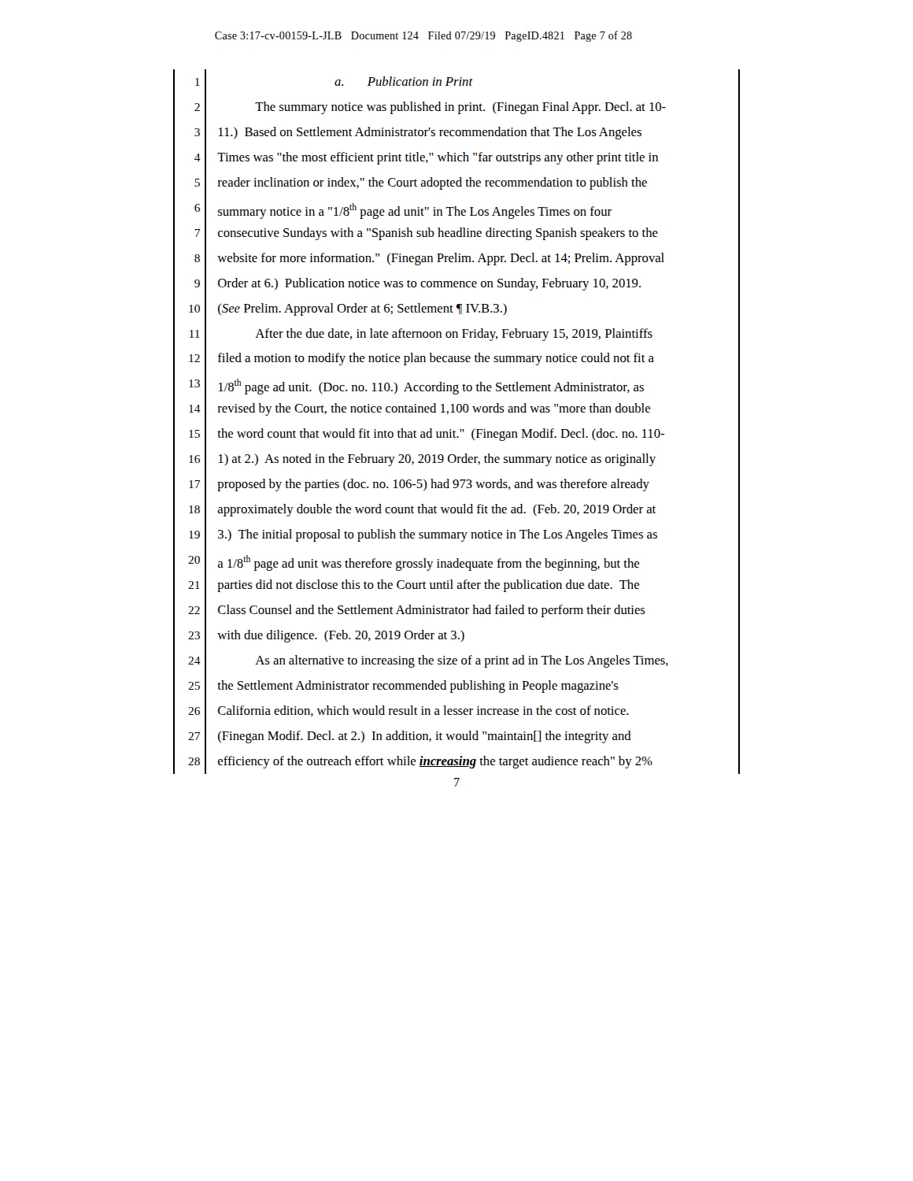Case 3:17-cv-00159-L-JLB Document 124 Filed 07/29/19 PageID.4821 Page 7 of 28
1
2
3
4
5
6
7
8
9
10
11
12
13
14
15
16
17
18
19
20
21
22
23
24
25
26
27
28
a. Publication in Print
The summary notice was published in print. (Finegan Final Appr. Decl. at 10-
11.) Based on Settlement Administrator's recommendation that The Los Angeles
Times was "the most efficient print title," which "far outstrips any other print title in
reader inclination or index," the Court adopted the recommendation to publish the
summary notice in a "1/8th page ad unit" in The Los Angeles Times on four
consecutive Sundays with a "Spanish sub headline directing Spanish speakers to the
website for more information." (Finegan Prelim. Appr. Decl. at 14; Prelim. Approval
Order at 6.) Publication notice was to commence on Sunday, February 10, 2019.
(See Prelim. Approval Order at 6; Settlement ¶ IV.B.3.)
After the due date, in late afternoon on Friday, February 15, 2019, Plaintiffs
filed a motion to modify the notice plan because the summary notice could not fit a
1/8th page ad unit. (Doc. no. 110.) According to the Settlement Administrator, as
revised by the Court, the notice contained 1,100 words and was "more than double
the word count that would fit into that ad unit." (Finegan Modif. Decl. (doc. no. 110-
1) at 2.) As noted in the February 20, 2019 Order, the summary notice as originally
proposed by the parties (doc. no. 106-5) had 973 words, and was therefore already
approximately double the word count that would fit the ad. (Feb. 20, 2019 Order at
3.) The initial proposal to publish the summary notice in The Los Angeles Times as
a 1/8th page ad unit was therefore grossly inadequate from the beginning, but the
parties did not disclose this to the Court until after the publication due date. The
Class Counsel and the Settlement Administrator had failed to perform their duties
with due diligence. (Feb. 20, 2019 Order at 3.)
As an alternative to increasing the size of a print ad in The Los Angeles Times,
the Settlement Administrator recommended publishing in People magazine's
California edition, which would result in a lesser increase in the cost of notice.
(Finegan Modif. Decl. at 2.) In addition, it would "maintain[] the integrity and
efficiency of the outreach effort while increasing the target audience reach" by 2%
7